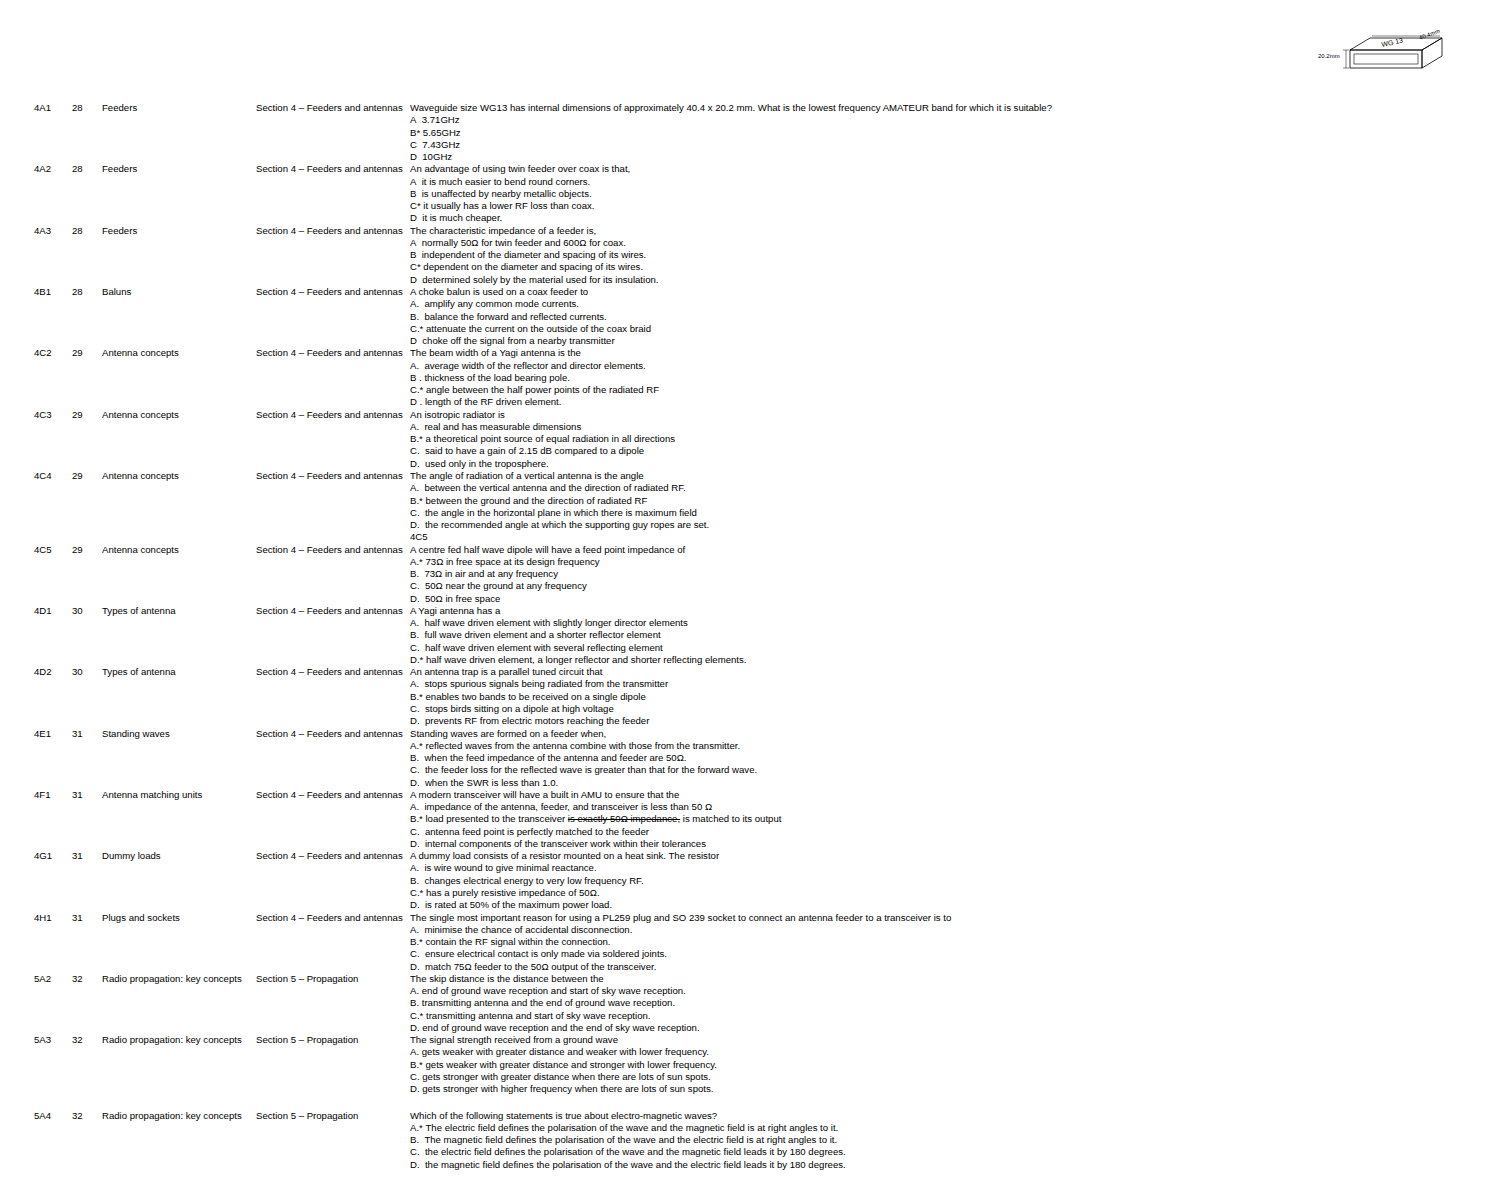40.4mm 20.2mm WG 13
| 4A1 | 28 | Feeders | Section 4 – Feeders and antennas | Waveguide size WG13 has internal dimensions of approximately 40.4 x 20.2 mm. What is the lowest frequency AMATEUR band for which it is suitable? A 3.71GHz B* 5.65GHz C 7.43GHz D 10GHz |
| 4A2 | 28 | Feeders | Section 4 – Feeders and antennas | An advantage of using twin feeder over coax is that, A it is much easier to bend round corners. B is unaffected by nearby metallic objects. C* it usually has a lower RF loss than coax. D it is much cheaper. |
| 4A3 | 28 | Feeders | Section 4 – Feeders and antennas | The characteristic impedance of a feeder is, A normally 50Ω for twin feeder and 600Ω for coax. B independent of the diameter and spacing of its wires. C* dependent on the diameter and spacing of its wires. D determined solely by the material used for its insulation. |
| 4B1 | 28 | Baluns | Section 4 – Feeders and antennas | A choke balun is used on a coax feeder to A. amplify any common mode currents. B. balance the forward and reflected currents. C.* attenuate the current on the outside of the coax braid D choke off the signal from a nearby transmitter |
| 4C2 | 29 | Antenna concepts | Section 4 – Feeders and antennas | The beam width of a Yagi antenna is the A. average width of the reflector and director elements. B . thickness of the load bearing pole. C.* angle between the half power points of the radiated RF D . length of the RF driven element. |
| 4C3 | 29 | Antenna concepts | Section 4 – Feeders and antennas | An isotropic radiator is A. real and has measurable dimensions B.* a theoretical point source of equal radiation in all directions C. said to have a gain of 2.15 dB compared to a dipole D. used only in the troposphere. |
| 4C4 | 29 | Antenna concepts | Section 4 – Feeders and antennas | The angle of radiation of a vertical antenna is the angle A. between the vertical antenna and the direction of radiated RF. B.* between the ground and the direction of radiated RF C. the angle in the horizontal plane in which there is maximum field D. the recommended angle at which the supporting guy ropes are set. 4C5 |
| 4C5 | 29 | Antenna concepts | Section 4 – Feeders and antennas | A centre fed half wave dipole will have a feed point impedance of A.* 73Ω in free space at its design frequency B. 73Ω in air and at any frequency C. 50Ω near the ground at any frequency D. 50Ω in free space |
| 4D1 | 30 | Types of antenna | Section 4 – Feeders and antennas | A Yagi antenna has a A. half wave driven element with slightly longer director elements B. full wave driven element and a shorter reflector element C. half wave driven element with several reflecting element D.* half wave driven element, a longer reflector and shorter reflecting elements. |
| 4D2 | 30 | Types of antenna | Section 4 – Feeders and antennas | An antenna trap is a parallel tuned circuit that A. stops spurious signals being radiated from the transmitter B.* enables two bands to be received on a single dipole C. stops birds sitting on a dipole at high voltage D. prevents RF from electric motors reaching the feeder |
| 4E1 | 31 | Standing waves | Section 4 – Feeders and antennas | Standing waves are formed on a feeder when, A.* reflected waves from the antenna combine with those from the transmitter. B. when the feed impedance of the antenna and feeder are 50Ω. C. the feeder loss for the reflected wave is greater than that for the forward wave. D. when the SWR is less than 1.0. |
| 4F1 | 31 | Antenna matching units | Section 4 – Feeders and antennas | A modern transceiver will have a built in AMU to ensure that the A. impedance of the antenna, feeder, and transceiver is less than 50 Ω B.* load presented to the transceiver is exactly 50Ω impedance, is matched to its output C. antenna feed point is perfectly matched to the feeder D. internal components of the transceiver work within their tolerances |
| 4G1 | 31 | Dummy loads | Section 4 – Feeders and antennas | A dummy load consists of a resistor mounted on a heat sink. The resistor A. is wire wound to give minimal reactance. B. changes electrical energy to very low frequency RF. C.* has a purely resistive impedance of 50Ω. D. is rated at 50% of the maximum power load. |
| 4H1 | 31 | Plugs and sockets | Section 4 – Feeders and antennas | The single most important reason for using a PL259 plug and SO 239 socket to connect an antenna feeder to a transceiver is to A. minimise the chance of accidental disconnection. B.* contain the RF signal within the connection. C. ensure electrical contact is only made via soldered joints. D. match 75Ω feeder to the 50Ω output of the transceiver. |
| 5A2 | 32 | Radio propagation: key concepts | Section 5 – Propagation | The skip distance is the distance between the A. end of ground wave reception and start of sky wave reception. B. transmitting antenna and the end of ground wave reception. C.* transmitting antenna and start of sky wave reception. D. end of ground wave reception and the end of sky wave reception. |
| 5A3 | 32 | Radio propagation: key concepts | Section 5 – Propagation | The signal strength received from a ground wave A. gets weaker with greater distance and weaker with lower frequency. B.* gets weaker with greater distance and stronger with lower frequency. C. gets stronger with greater distance when there are lots of sun spots. D. gets stronger with higher frequency when there are lots of sun spots. |
| 5A4 | 32 | Radio propagation: key concepts | Section 5 – Propagation | Which of the following statements is true about electro-magnetic waves? A.* The electric field defines the polarisation of the wave and the magnetic field is at right angles to it. B. The magnetic field defines the polarisation of the wave and the electric field is at right angles to it. C. the electric field defines the polarisation of the wave and the magnetic field leads it by 180 degrees. D. the magnetic field defines the polarisation of the wave and the electric field leads it by 180 degrees. |